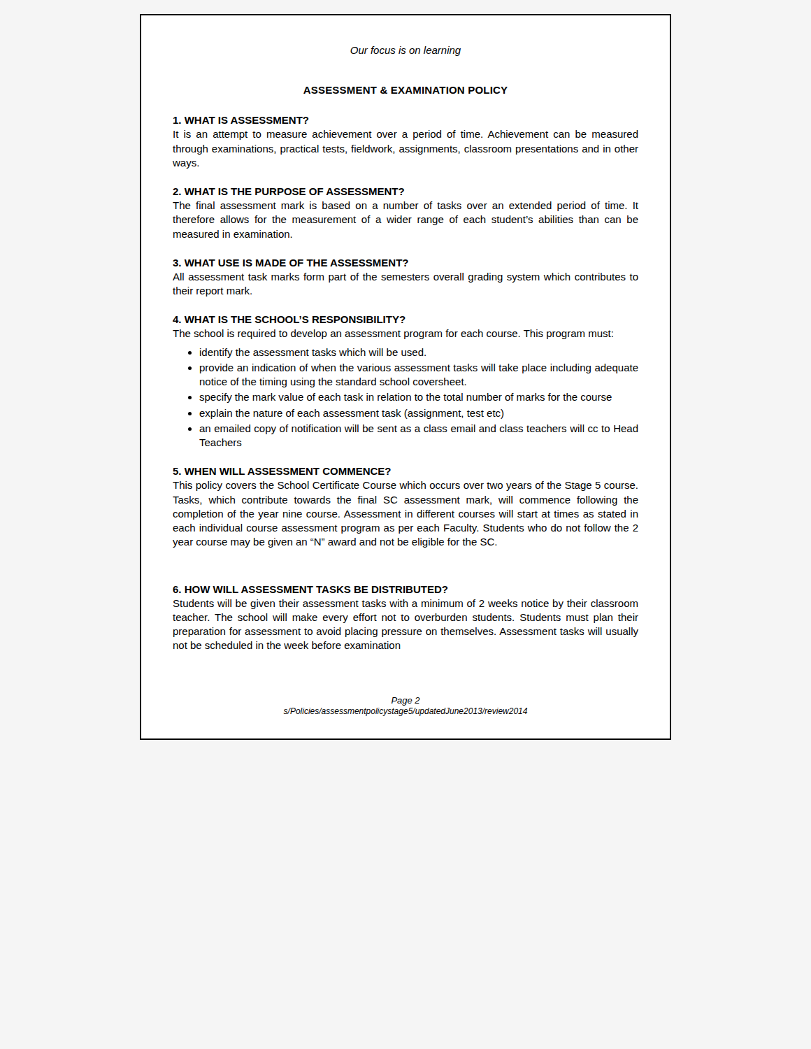Our focus is on learning
ASSESSMENT & EXAMINATION POLICY
1. WHAT IS ASSESSMENT?
It is an attempt to measure achievement over a period of time. Achievement can be measured through examinations, practical tests, fieldwork, assignments, classroom presentations and in other ways.
2. WHAT IS THE PURPOSE OF ASSESSMENT?
The final assessment mark is based on a number of tasks over an extended period of time. It therefore allows for the measurement of a wider range of each student’s abilities than can be measured in examination.
3. WHAT USE IS MADE OF THE ASSESSMENT?
All assessment task marks form part of the semesters overall grading system which contributes to their report mark.
4. WHAT IS THE SCHOOL’S RESPONSIBILITY?
The school is required to develop an assessment program for each course. This program must:
identify the assessment tasks which will be used.
provide an indication of when the various assessment tasks will take place including adequate notice of the timing using the standard school coversheet.
specify the mark value of each task in relation to the total number of marks for the course
explain the nature of each assessment task (assignment, test etc)
an emailed copy of notification will be sent as a class email and class teachers will cc to Head Teachers
5. WHEN WILL ASSESSMENT COMMENCE?
This policy covers the School Certificate Course which occurs over two years of the Stage 5 course. Tasks, which contribute towards the final SC assessment mark, will commence following the completion of the year nine course. Assessment in different courses will start at times as stated in each individual course assessment program as per each Faculty. Students who do not follow the 2 year course may be given an “N” award and not be eligible for the SC.
6. HOW WILL ASSESSMENT TASKS BE DISTRIBUTED?
Students will be given their assessment tasks with a minimum of 2 weeks notice by their classroom teacher. The school will make every effort not to overburden students. Students must plan their preparation for assessment to avoid placing pressure on themselves. Assessment tasks will usually not be scheduled in the week before examination
Page 2
s/Policies/assessmentpolicystage5/updatedJune2013/review2014